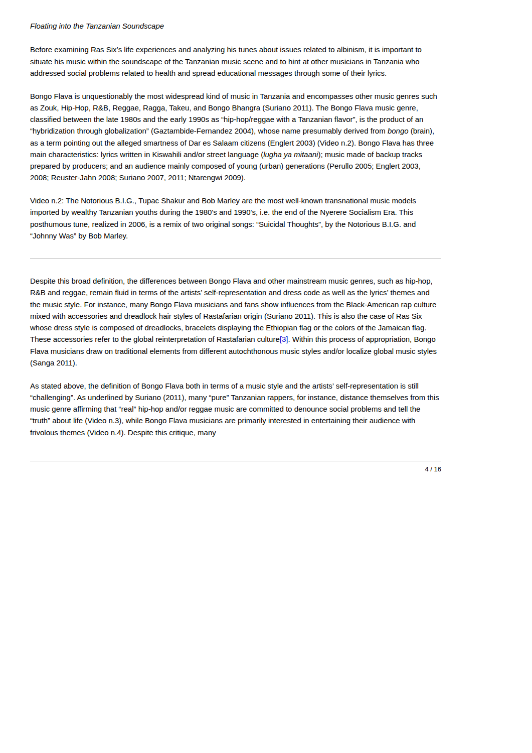Floating into the Tanzanian Soundscape
Before examining Ras Six’s life experiences and analyzing his tunes about issues related to albinism, it is important to situate his music within the soundscape of the Tanzanian music scene and to hint at other musicians in Tanzania who addressed social problems related to health and spread educational messages through some of their lyrics.
Bongo Flava is unquestionably the most widespread kind of music in Tanzania and encompasses other music genres such as Zouk, Hip-Hop, R&B, Reggae, Ragga, Takeu, and Bongo Bhangra (Suriano 2011). The Bongo Flava music genre, classified between the late 1980s and the early 1990s as “hip-hop/reggae with a Tanzanian flavor”, is the product of an “hybridization through globalization” (Gaztambide-Fernandez 2004), whose name presumably derived from bongo (brain), as a term pointing out the alleged smartness of Dar es Salaam citizens (Englert 2003) (Video n.2). Bongo Flava has three main characteristics: lyrics written in Kiswahili and/or street language (lugha ya mitaani); music made of backup tracks prepared by producers; and an audience mainly composed of young (urban) generations (Perullo 2005; Englert 2003, 2008; Reuster-Jahn 2008; Suriano 2007, 2011; Ntarengwi 2009).
Video n.2: The Notorious B.I.G., Tupac Shakur and Bob Marley are the most well-known transnational music models imported by wealthy Tanzanian youths during the 1980's and 1990's, i.e. the end of the Nyerere Socialism Era. This posthumous tune, realized in 2006, is a remix of two original songs: “Suicidal Thoughts”, by the Notorious B.I.G. and “Johnny Was” by Bob Marley.
Despite this broad definition, the differences between Bongo Flava and other mainstream music genres, such as hip-hop, R&B and reggae, remain fluid in terms of the artists’ self-representation and dress code as well as the lyrics’ themes and the music style. For instance, many Bongo Flava musicians and fans show influences from the Black-American rap culture mixed with accessories and dreadlock hair styles of Rastafarian origin (Suriano 2011). This is also the case of Ras Six whose dress style is composed of dreadlocks, bracelets displaying the Ethiopian flag or the colors of the Jamaican flag. These accessories refer to the global reinterpretation of Rastafarian culture[3]. Within this process of appropriation, Bongo Flava musicians draw on traditional elements from different autochthonous music styles and/or localize global music styles (Sanga 2011).
As stated above, the definition of Bongo Flava both in terms of a music style and the artists’ self-representation is still “challenging”. As underlined by Suriano (2011), many “pure” Tanzanian rappers, for instance, distance themselves from this music genre affirming that “real” hip-hop and/or reggae music are committed to denounce social problems and tell the “truth” about life (Video n.3), while Bongo Flava musicians are primarily interested in entertaining their audience with frivolous themes (Video n.4). Despite this critique, many
4 / 16